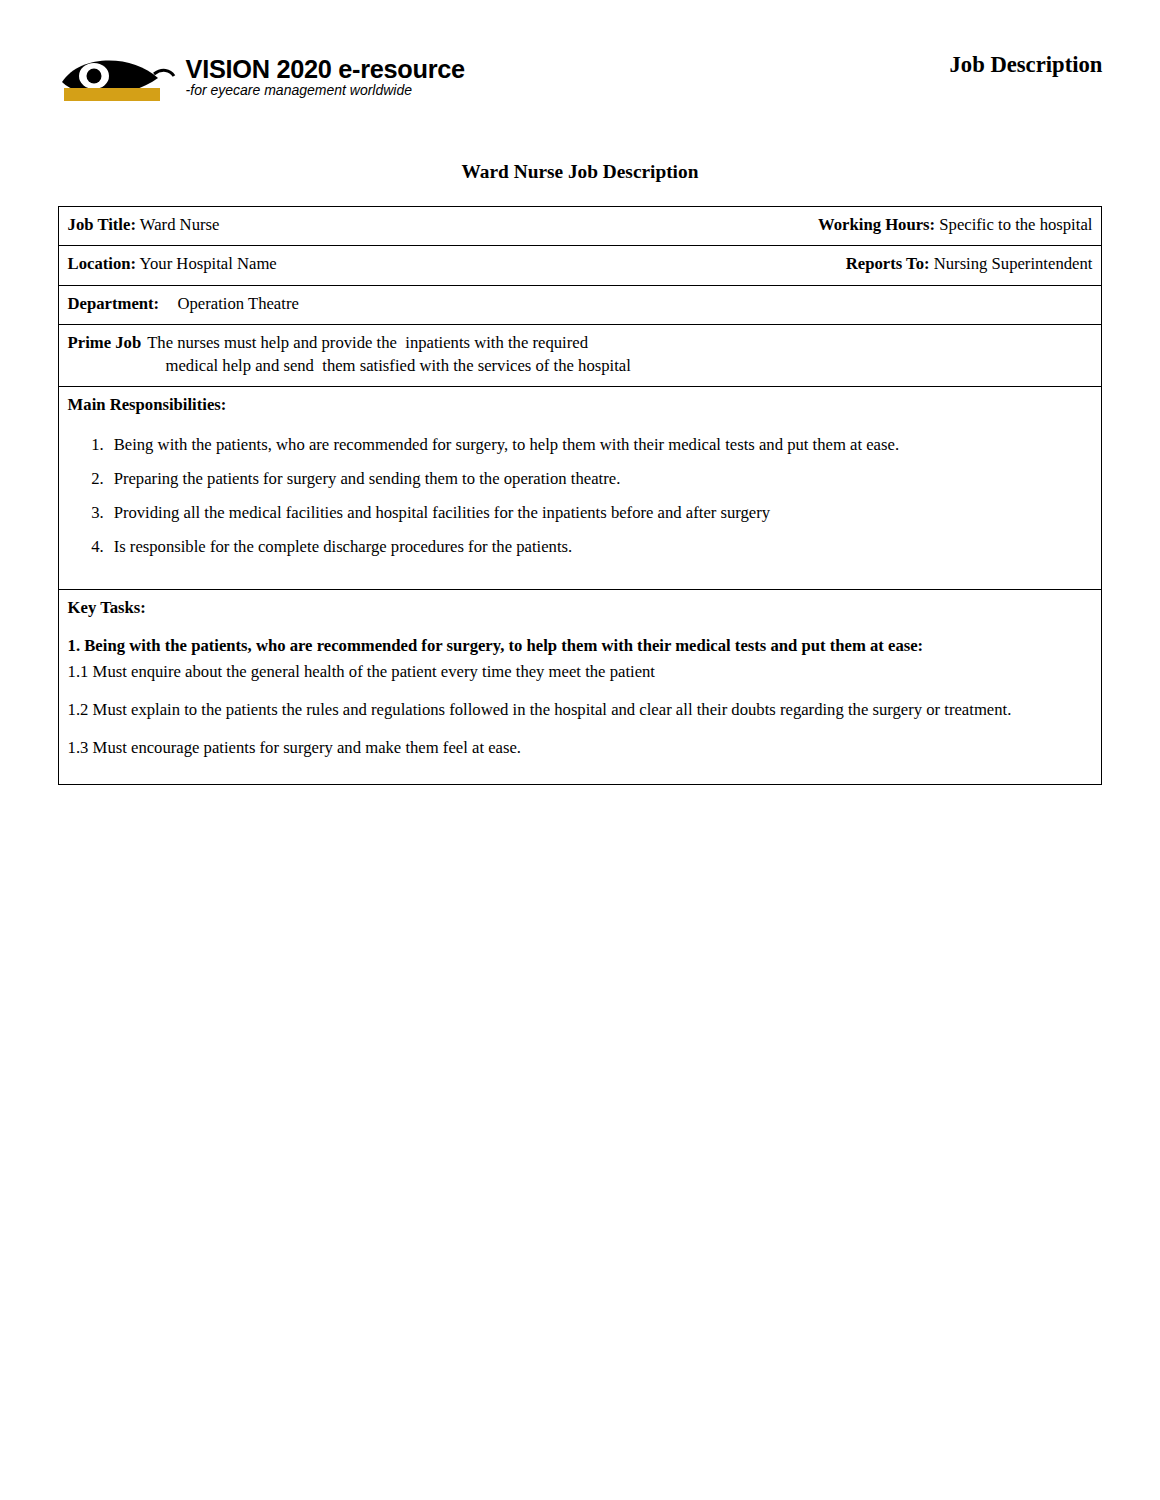VISION 2020 e-resource
-for eyecare management worldwide
Job Description
Ward Nurse Job Description
| Job Title: Ward Nurse Working Hours: Specific to the hospital |
| Location: Your Hospital Name Reports To: Nursing Superintendent |
| Department: Operation Theatre |
| Prime Job The nurses must help and provide the inpatients with the required medical help and send them satisfied with the services of the hospital |
| Main Responsibilities: Being with the patients, who are recommended for surgery, to help them with their medical tests and put them at ease. Preparing the patients for surgery and sending them to the operation theatre. Providing all the medical facilities and hospital facilities for the inpatients before and after surgery Is responsible for the complete discharge procedures for the patients. |
| Key Tasks: 1. Being with the patients, who are recommended for surgery, to help them with their medical tests and put them at ease: 1.1 Must enquire about the general health of the patient every time they meet the patient 1.2 Must explain to the patients the rules and regulations followed in the hospital and clear all their doubts regarding the surgery or treatment. 1.3 Must encourage patients for surgery and make them feel at ease. |